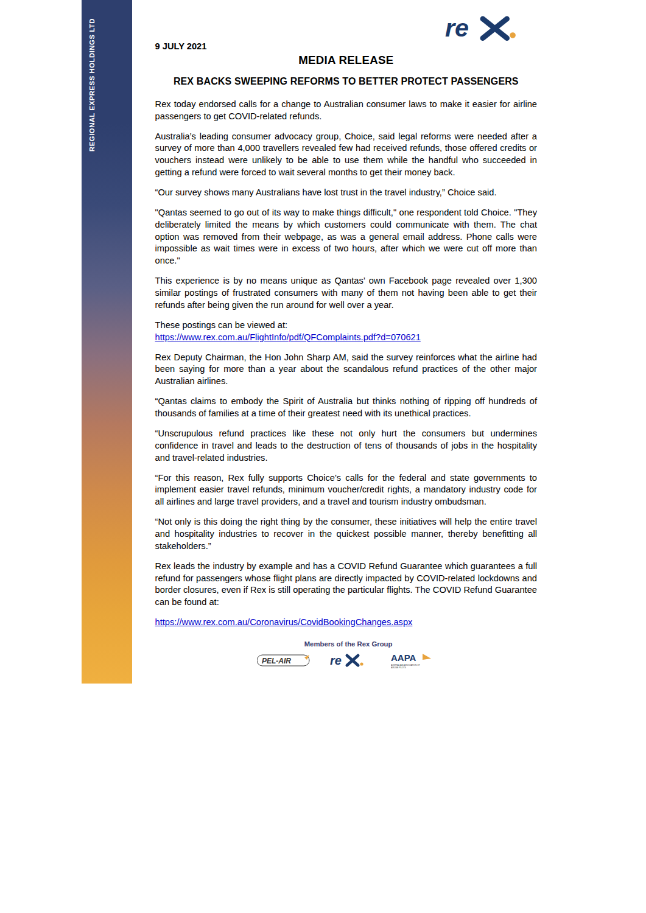REGIONAL EXPRESS HOLDINGS LTD
re
9 JULY 2021
MEDIA RELEASE
REX BACKS SWEEPING REFORMS TO BETTER PROTECT PASSENGERS
Rex today endorsed calls for a change to Australian consumer laws to make it easier for airline passengers to get COVID-related refunds.
Australia’s leading consumer advocacy group, Choice, said legal reforms were needed after a survey of more than 4,000 travellers revealed few had received refunds, those offered credits or vouchers instead were unlikely to be able to use them while the handful who succeeded in getting a refund were forced to wait several months to get their money back.
“Our survey shows many Australians have lost trust in the travel industry,” Choice said.
"Qantas seemed to go out of its way to make things difficult," one respondent told Choice. "They deliberately limited the means by which customers could communicate with them. The chat option was removed from their webpage, as was a general email address. Phone calls were impossible as wait times were in excess of two hours, after which we were cut off more than once."
This experience is by no means unique as Qantas’ own Facebook page revealed over 1,300 similar postings of frustrated consumers with many of them not having been able to get their refunds after being given the run around for well over a year.
These postings can be viewed at:
https://www.rex.com.au/FlightInfo/pdf/QFComplaints.pdf?d=070621
Rex Deputy Chairman, the Hon John Sharp AM, said the survey reinforces what the airline had been saying for more than a year about the scandalous refund practices of the other major Australian airlines.
“Qantas claims to embody the Spirit of Australia but thinks nothing of ripping off hundreds of thousands of families at a time of their greatest need with its unethical practices.
“Unscrupulous refund practices like these not only hurt the consumers but undermines confidence in travel and leads to the destruction of tens of thousands of jobs in the hospitality and travel-related industries.
“For this reason, Rex fully supports Choice’s calls for the federal and state governments to implement easier travel refunds, minimum voucher/credit rights, a mandatory industry code for all airlines and large travel providers, and a travel and tourism industry ombudsman.
“Not only is this doing the right thing by the consumer, these initiatives will help the entire travel and hospitality industries to recover in the quickest possible manner, thereby benefitting all stakeholders.”
Rex leads the industry by example and has a COVID Refund Guarantee which guarantees a full refund for passengers whose flight plans are directly impacted by COVID-related lockdowns and border closures, even if Rex is still operating the particular flights. The COVID Refund Guarantee can be found at:
https://www.rex.com.au/Coronavirus/CovidBookingChanges.aspx
Members of the Rex Group
PEL-AIR re AAPA AUSTRALIAN ASSOCIATION OF AIRLINE PILOTS